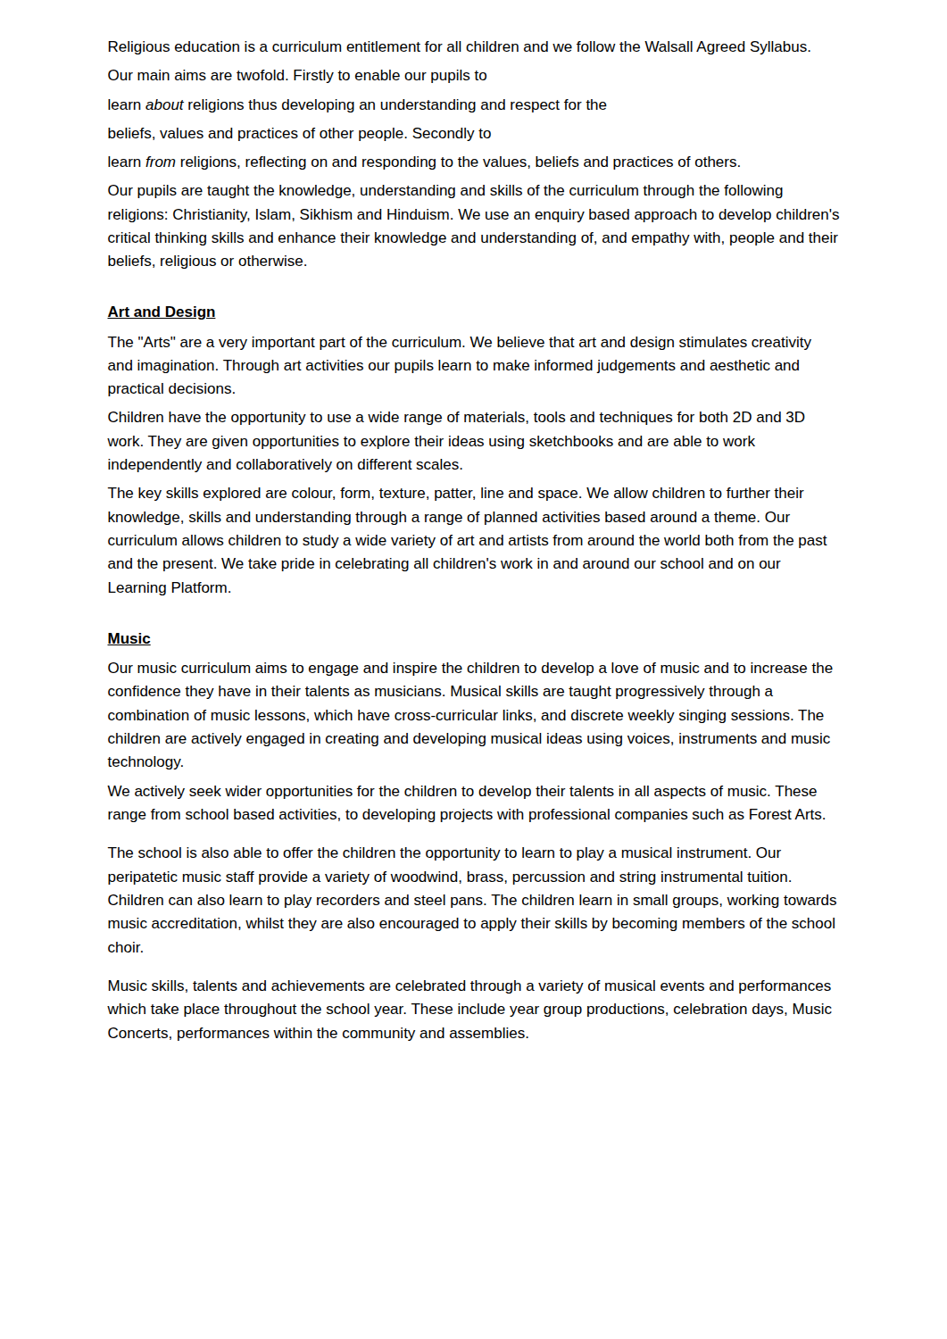Religious education is a curriculum entitlement for all children and we follow the Walsall Agreed Syllabus.
Our main aims are twofold. Firstly to enable our pupils to
learn about religions thus developing an understanding and respect for the
beliefs, values and practices of other people. Secondly to
learn from religions, reflecting on and responding to the values, beliefs and practices of others.
Our pupils are taught the knowledge, understanding and skills of the curriculum through the following religions: Christianity, Islam, Sikhism and Hinduism. We use an enquiry based approach to develop children's critical thinking skills and enhance their knowledge and understanding of, and empathy with, people and their beliefs, religious or otherwise.
Art and Design
The "Arts" are a very important part of the curriculum. We believe that art and design stimulates creativity and imagination. Through art activities our pupils learn to make informed judgements and aesthetic and practical decisions.
Children have the opportunity to use a wide range of materials, tools and techniques for both 2D and 3D work. They are given opportunities to explore their ideas using sketchbooks and are able to work independently and collaboratively on different scales.
The key skills explored are colour, form, texture, patter, line and space. We allow children to further their knowledge, skills and understanding through a range of planned activities based around a theme. Our curriculum allows children to study a wide variety of art and artists from around the world both from the past and the present. We take pride in celebrating all children's work in and around our school and on our Learning Platform.
Music
Our music curriculum aims to engage and inspire the children to develop a love of music and to increase the confidence they have in their talents as musicians. Musical skills are taught progressively through a combination of music lessons, which have cross-curricular links, and discrete weekly singing sessions. The children are actively engaged in creating and developing musical ideas using voices, instruments and music technology.
We actively seek wider opportunities for the children to develop their talents in all aspects of music. These range from school based activities, to developing projects with professional companies such as Forest Arts.
The school is also able to offer the children the opportunity to learn to play a musical instrument. Our peripatetic music staff provide a variety of woodwind, brass, percussion and string instrumental tuition. Children can also learn to play recorders and steel pans. The children learn in small groups, working towards music accreditation, whilst they are also encouraged to apply their skills by becoming members of the school choir.
Music skills, talents and achievements are celebrated through a variety of musical events and performances which take place throughout the school year. These include year group productions, celebration days, Music Concerts, performances within the community and assemblies.